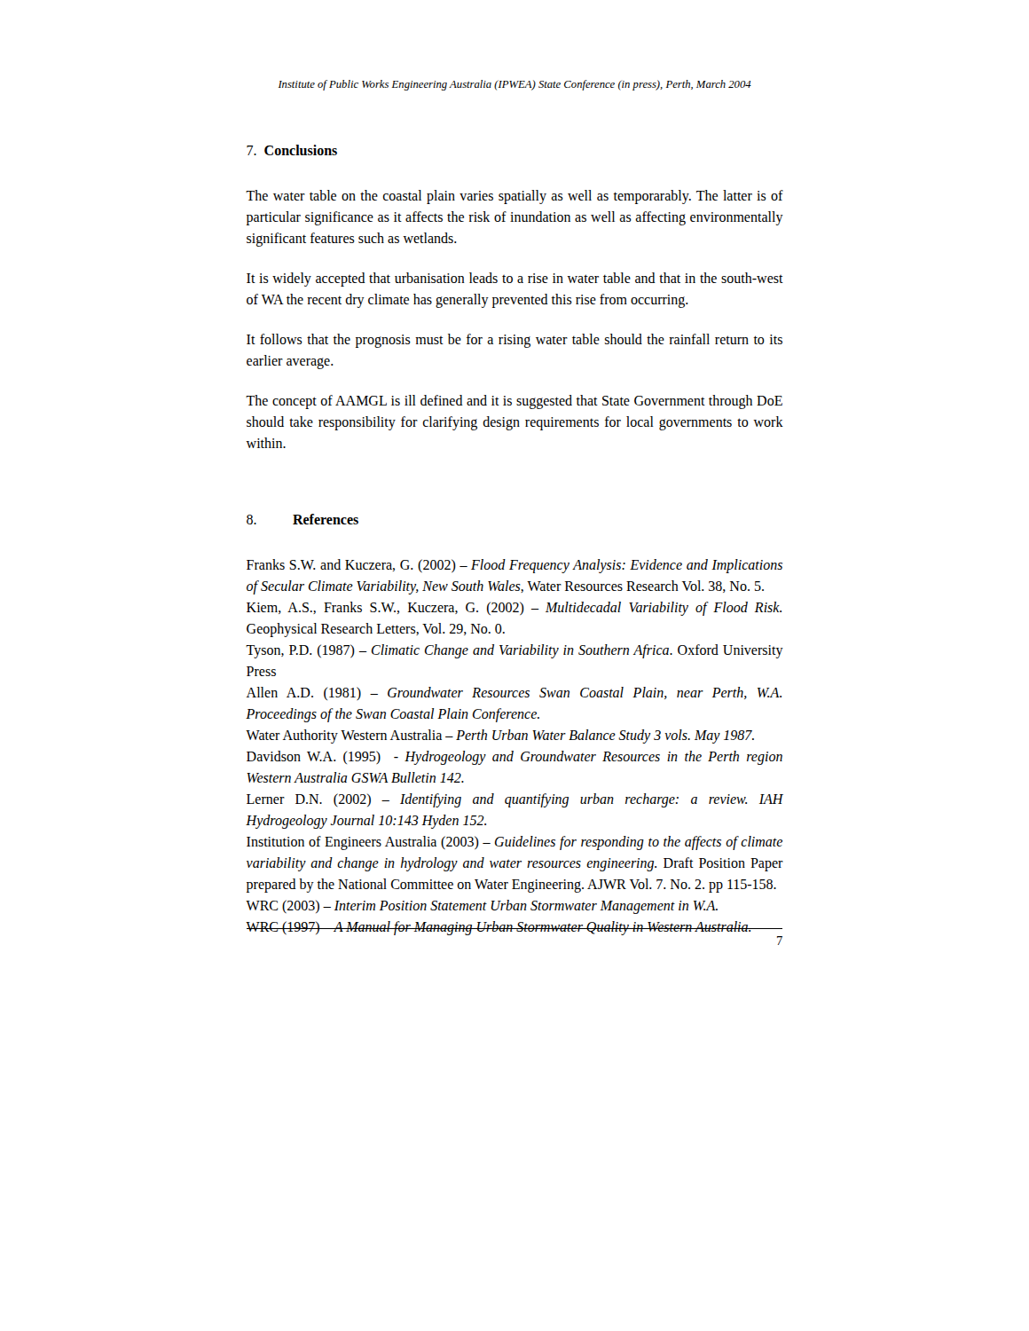Institute of Public Works Engineering Australia (IPWEA) State Conference (in press), Perth, March 2004
7. Conclusions
The water table on the coastal plain varies spatially as well as temporarably. The latter is of particular significance as it affects the risk of inundation as well as affecting environmentally significant features such as wetlands.
It is widely accepted that urbanisation leads to a rise in water table and that in the south-west of WA the recent dry climate has generally prevented this rise from occurring.
It follows that the prognosis must be for a rising water table should the rainfall return to its earlier average.
The concept of AAMGL is ill defined and it is suggested that State Government through DoE should take responsibility for clarifying design requirements for local governments to work within.
8. References
Franks S.W. and Kuczera, G. (2002) – Flood Frequency Analysis: Evidence and Implications of Secular Climate Variability, New South Wales, Water Resources Research Vol. 38, No. 5.
Kiem, A.S., Franks S.W., Kuczera, G. (2002) – Multidecadal Variability of Flood Risk. Geophysical Research Letters, Vol. 29, No. 0.
Tyson, P.D. (1987) – Climatic Change and Variability in Southern Africa. Oxford University Press
Allen A.D. (1981) – Groundwater Resources Swan Coastal Plain, near Perth, W.A. Proceedings of the Swan Coastal Plain Conference.
Water Authority Western Australia – Perth Urban Water Balance Study 3 vols. May 1987.
Davidson W.A. (1995) - Hydrogeology and Groundwater Resources in the Perth region Western Australia GSWA Bulletin 142.
Lerner D.N. (2002) – Identifying and quantifying urban recharge: a review. IAH Hydrogeology Journal 10:143 Hyden 152.
Institution of Engineers Australia (2003) – Guidelines for responding to the affects of climate variability and change in hydrology and water resources engineering. Draft Position Paper prepared by the National Committee on Water Engineering. AJWR Vol. 7. No. 2. pp 115-158.
WRC (2003) – Interim Position Statement Urban Stormwater Management in W.A.
WRC (1997) – A Manual for Managing Urban Stormwater Quality in Western Australia.
7